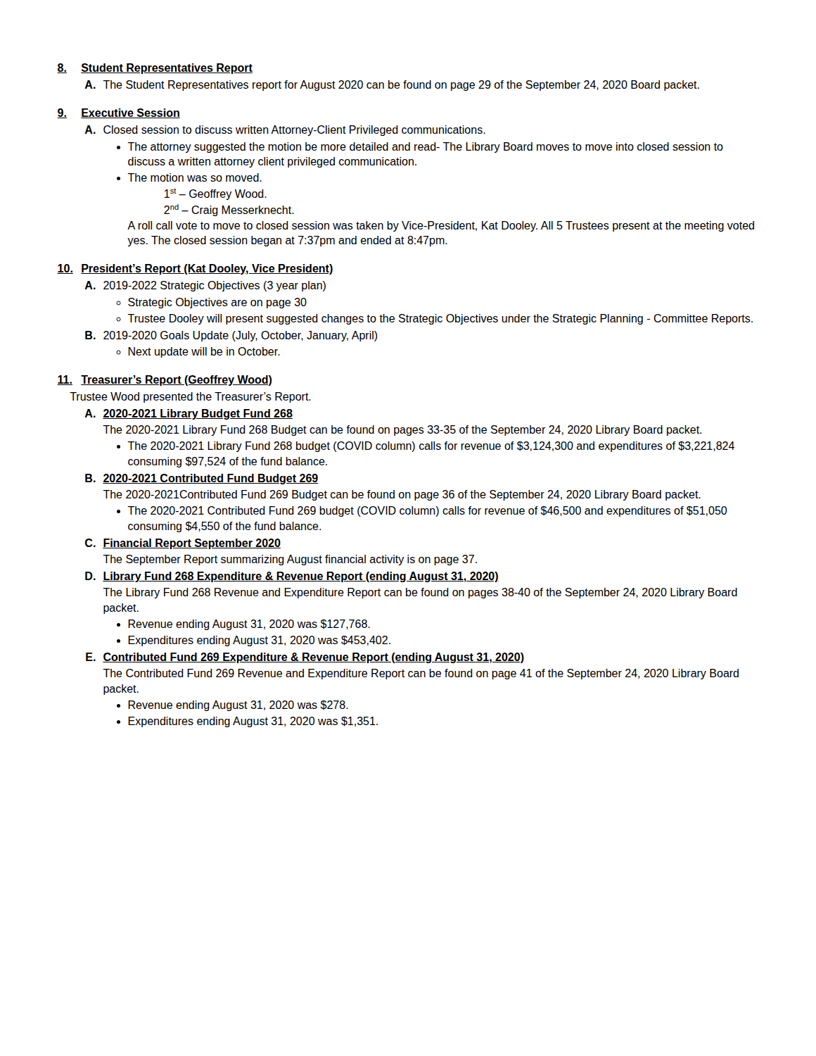8. Student Representatives Report
The Student Representatives report for August 2020 can be found on page 29 of the September 24, 2020 Board packet.
9. Executive Session
Closed session to discuss written Attorney-Client Privileged communications.
The attorney suggested the motion be more detailed and read- The Library Board moves to move into closed session to discuss a written attorney client privileged communication.
The motion was so moved.
1st – Geoffrey Wood.
2nd – Craig Messerknecht.
A roll call vote to move to closed session was taken by Vice-President, Kat Dooley. All 5 Trustees present at the meeting voted yes. The closed session began at 7:37pm and ended at 8:47pm.
10. President’s Report (Kat Dooley, Vice President)
2019-2022 Strategic Objectives (3 year plan)
Strategic Objectives are on page 30
Trustee Dooley will present suggested changes to the Strategic Objectives under the Strategic Planning - Committee Reports.
2019-2020 Goals Update (July, October, January, April)
Next update will be in October.
11. Treasurer’s Report (Geoffrey Wood)
Trustee Wood presented the Treasurer’s Report.
2020-2021 Library Budget Fund 268
The 2020-2021 Library Fund 268 Budget can be found on pages 33-35 of the September 24, 2020 Library Board packet.
The 2020-2021 Library Fund 268 budget (COVID column) calls for revenue of $3,124,300 and expenditures of $3,221,824 consuming $97,524 of the fund balance.
2020-2021 Contributed Fund Budget 269
The 2020-2021Contributed Fund 269 Budget can be found on page 36 of the September 24, 2020 Library Board packet.
The 2020-2021 Contributed Fund 269 budget (COVID column) calls for revenue of $46,500 and expenditures of $51,050 consuming $4,550 of the fund balance.
Financial Report September 2020
The September Report summarizing August financial activity is on page 37.
Library Fund 268 Expenditure & Revenue Report (ending August 31, 2020)
The Library Fund 268 Revenue and Expenditure Report can be found on pages 38-40 of the September 24, 2020 Library Board packet.
Revenue ending August 31, 2020 was $127,768.
Expenditures ending August 31, 2020 was $453,402.
Contributed Fund 269 Expenditure & Revenue Report (ending August 31, 2020)
The Contributed Fund 269 Revenue and Expenditure Report can be found on page 41 of the September 24, 2020 Library Board packet.
Revenue ending August 31, 2020 was $278.
Expenditures ending August 31, 2020 was $1,351.